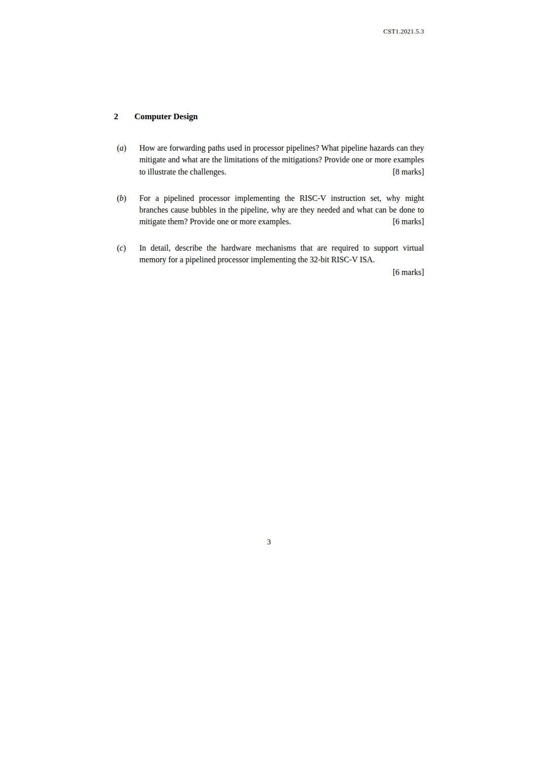CST1.2021.5.3
2 Computer Design
(a) How are forwarding paths used in processor pipelines? What pipeline hazards can they mitigate and what are the limitations of the mitigations? Provide one or more examples to illustrate the challenges.[8 marks]
(b) For a pipelined processor implementing the RISC-V instruction set, why might branches cause bubbles in the pipeline, why are they needed and what can be done to mitigate them? Provide one or more examples.[6 marks]
(c) In detail, describe the hardware mechanisms that are required to support virtual memory for a pipelined processor implementing the 32-bit RISC-V ISA.
[6 marks]
3